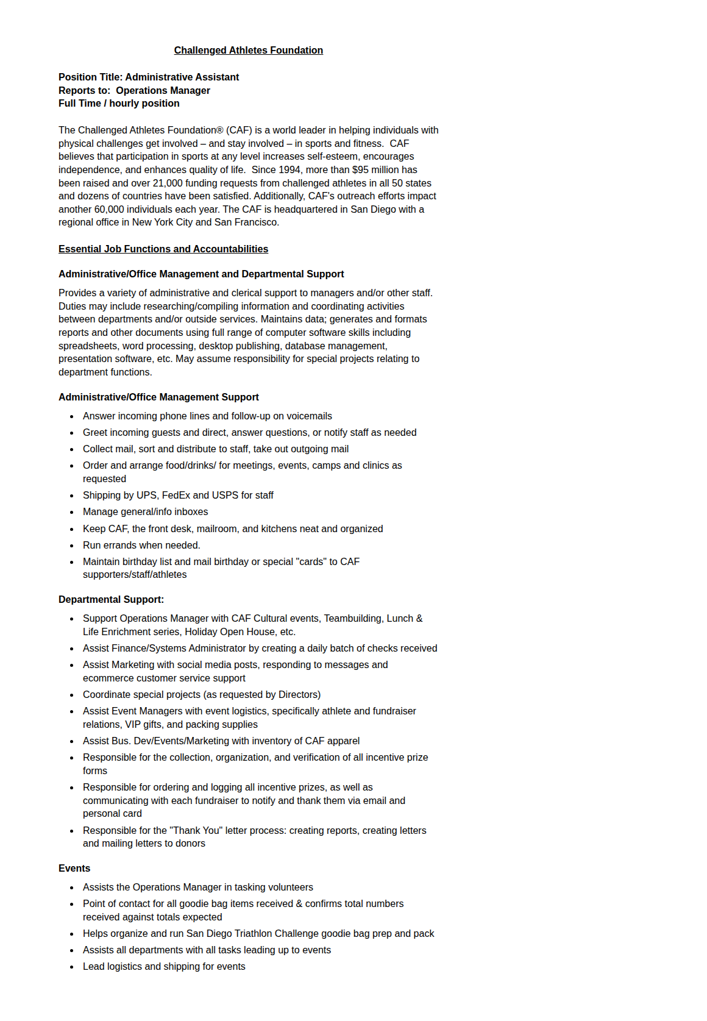Challenged Athletes Foundation
Position Title: Administrative Assistant
Reports to: Operations Manager
Full Time / hourly position
The Challenged Athletes Foundation® (CAF) is a world leader in helping individuals with physical challenges get involved – and stay involved – in sports and fitness. CAF believes that participation in sports at any level increases self-esteem, encourages independence, and enhances quality of life. Since 1994, more than $95 million has been raised and over 21,000 funding requests from challenged athletes in all 50 states and dozens of countries have been satisfied. Additionally, CAF's outreach efforts impact another 60,000 individuals each year. The CAF is headquartered in San Diego with a regional office in New York City and San Francisco.
Essential Job Functions and Accountabilities
Administrative/Office Management and Departmental Support
Provides a variety of administrative and clerical support to managers and/or other staff. Duties may include researching/compiling information and coordinating activities between departments and/or outside services. Maintains data; generates and formats reports and other documents using full range of computer software skills including spreadsheets, word processing, desktop publishing, database management, presentation software, etc. May assume responsibility for special projects relating to department functions.
Administrative/Office Management Support
Answer incoming phone lines and follow-up on voicemails
Greet incoming guests and direct, answer questions, or notify staff as needed
Collect mail, sort and distribute to staff, take out outgoing mail
Order and arrange food/drinks/ for meetings, events, camps and clinics as requested
Shipping by UPS, FedEx and USPS for staff
Manage general/info inboxes
Keep CAF, the front desk, mailroom, and kitchens neat and organized
Run errands when needed.
Maintain birthday list and mail birthday or special "cards" to CAF supporters/staff/athletes
Departmental Support:
Support Operations Manager with CAF Cultural events, Teambuilding, Lunch & Life Enrichment series, Holiday Open House, etc.
Assist Finance/Systems Administrator by creating a daily batch of checks received
Assist Marketing with social media posts, responding to messages and ecommerce customer service support
Coordinate special projects (as requested by Directors)
Assist Event Managers with event logistics, specifically athlete and fundraiser relations, VIP gifts, and packing supplies
Assist Bus. Dev/Events/Marketing with inventory of CAF apparel
Responsible for the collection, organization, and verification of all incentive prize forms
Responsible for ordering and logging all incentive prizes, as well as communicating with each fundraiser to notify and thank them via email and personal card
Responsible for the "Thank You" letter process: creating reports, creating letters and mailing letters to donors
Events
Assists the Operations Manager in tasking volunteers
Point of contact for all goodie bag items received & confirms total numbers received against totals expected
Helps organize and run San Diego Triathlon Challenge goodie bag prep and pack
Assists all departments with all tasks leading up to events
Lead logistics and shipping for events